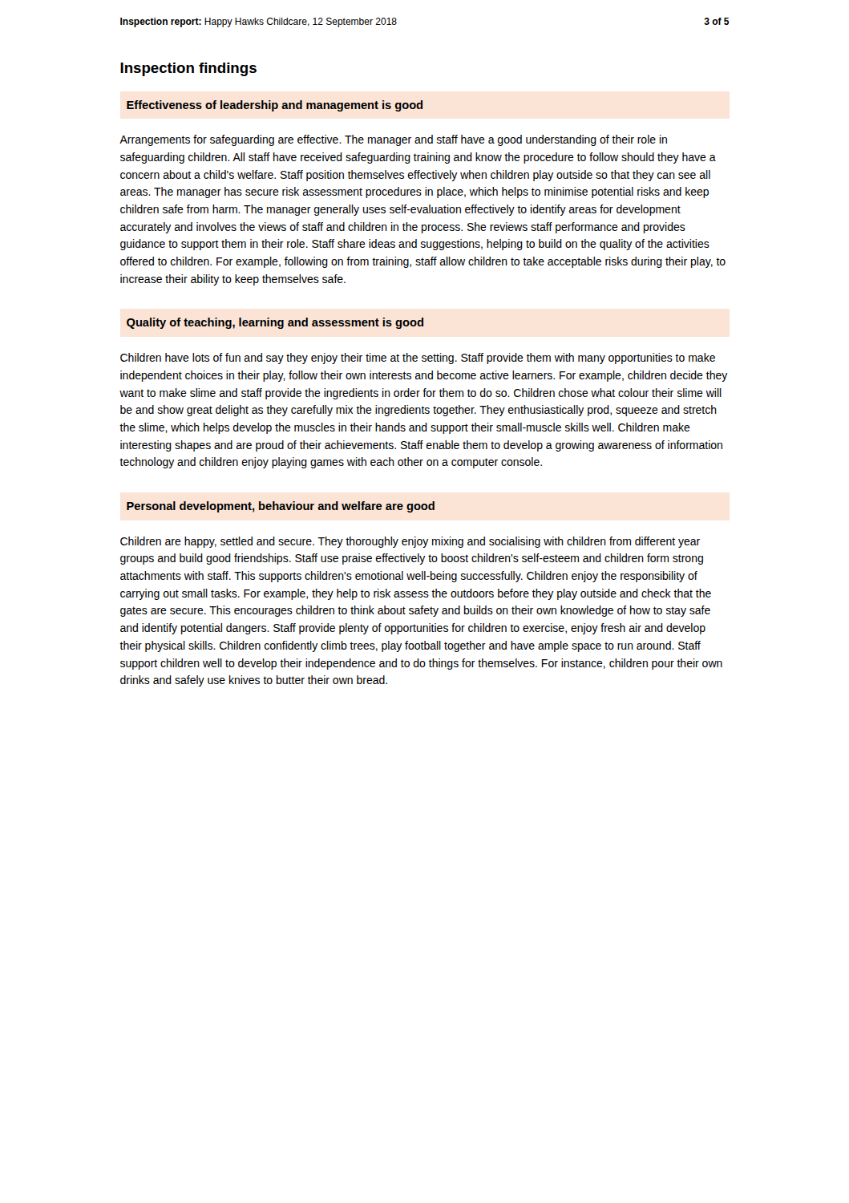Inspection report: Happy Hawks Childcare, 12 September 2018
3 of 5
Inspection findings
Effectiveness of leadership and management is good
Arrangements for safeguarding are effective. The manager and staff have a good understanding of their role in safeguarding children. All staff have received safeguarding training and know the procedure to follow should they have a concern about a child's welfare. Staff position themselves effectively when children play outside so that they can see all areas. The manager has secure risk assessment procedures in place, which helps to minimise potential risks and keep children safe from harm. The manager generally uses self-evaluation effectively to identify areas for development accurately and involves the views of staff and children in the process. She reviews staff performance and provides guidance to support them in their role. Staff share ideas and suggestions, helping to build on the quality of the activities offered to children. For example, following on from training, staff allow children to take acceptable risks during their play, to increase their ability to keep themselves safe.
Quality of teaching, learning and assessment is good
Children have lots of fun and say they enjoy their time at the setting. Staff provide them with many opportunities to make independent choices in their play, follow their own interests and become active learners. For example, children decide they want to make slime and staff provide the ingredients in order for them to do so. Children chose what colour their slime will be and show great delight as they carefully mix the ingredients together. They enthusiastically prod, squeeze and stretch the slime, which helps develop the muscles in their hands and support their small-muscle skills well. Children make interesting shapes and are proud of their achievements. Staff enable them to develop a growing awareness of information technology and children enjoy playing games with each other on a computer console.
Personal development, behaviour and welfare are good
Children are happy, settled and secure. They thoroughly enjoy mixing and socialising with children from different year groups and build good friendships. Staff use praise effectively to boost children's self-esteem and children form strong attachments with staff. This supports children's emotional well-being successfully. Children enjoy the responsibility of carrying out small tasks. For example, they help to risk assess the outdoors before they play outside and check that the gates are secure. This encourages children to think about safety and builds on their own knowledge of how to stay safe and identify potential dangers. Staff provide plenty of opportunities for children to exercise, enjoy fresh air and develop their physical skills. Children confidently climb trees, play football together and have ample space to run around. Staff support children well to develop their independence and to do things for themselves. For instance, children pour their own drinks and safely use knives to butter their own bread.